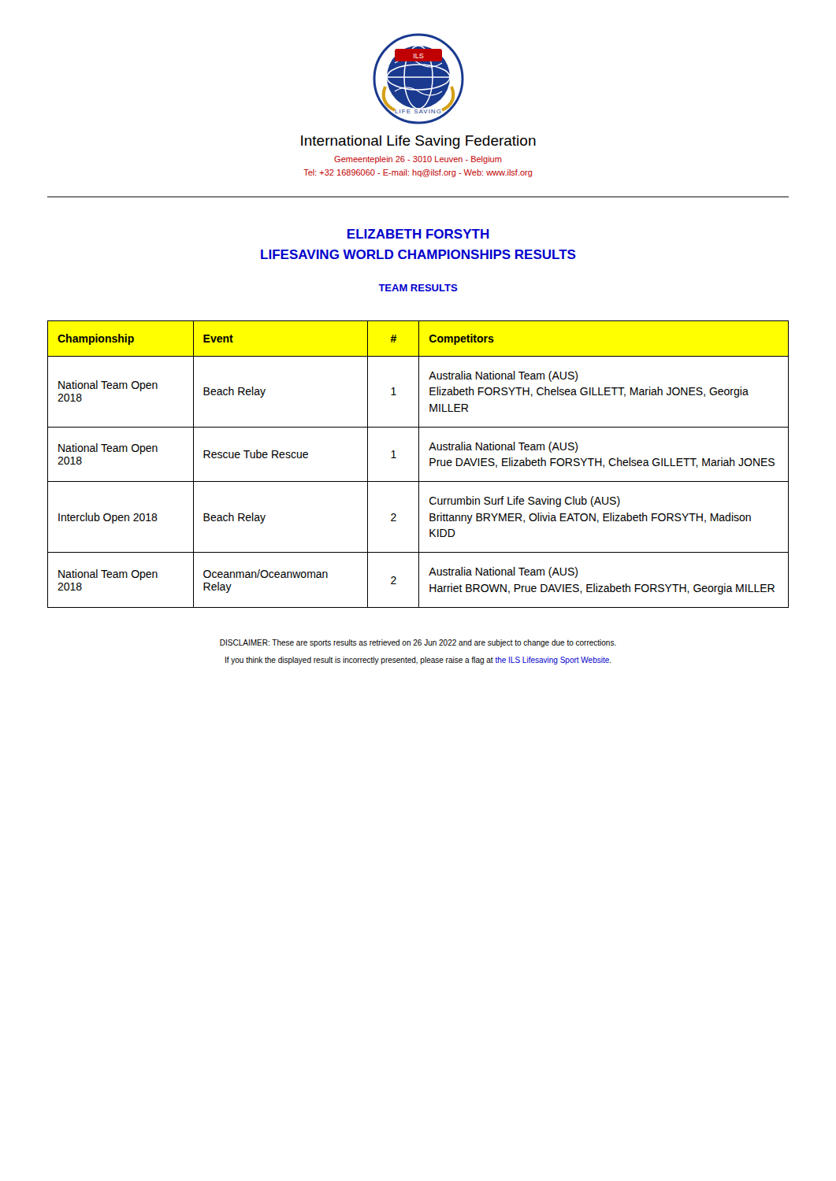ILS LIFE SAVING
International Life Saving Federation
Gemeenteplein 26 - 3010 Leuven - Belgium
Tel: +32 16896060 - E-mail: hq@ilsf.org - Web: www.ilsf.org
ELIZABETH FORSYTH
LIFESAVING WORLD CHAMPIONSHIPS RESULTS
TEAM RESULTS
| Championship | Event | # | Competitors |
| --- | --- | --- | --- |
| National Team Open 2018 | Beach Relay | 1 | Australia National Team (AUS) Elizabeth FORSYTH, Chelsea GILLETT, Mariah JONES, Georgia MILLER |
| National Team Open 2018 | Rescue Tube Rescue | 1 | Australia National Team (AUS) Prue DAVIES, Elizabeth FORSYTH, Chelsea GILLETT, Mariah JONES |
| Interclub Open 2018 | Beach Relay | 2 | Currumbin Surf Life Saving Club (AUS) Brittanny BRYMER, Olivia EATON, Elizabeth FORSYTH, Madison KIDD |
| National Team Open 2018 | Oceanman/Oceanwoman Relay | 2 | Australia National Team (AUS) Harriet BROWN, Prue DAVIES, Elizabeth FORSYTH, Georgia MILLER |
DISCLAIMER: These are sports results as retrieved on 26 Jun 2022 and are subject to change due to corrections.
If you think the displayed result is incorrectly presented, please raise a flag at the ILS Lifesaving Sport Website.